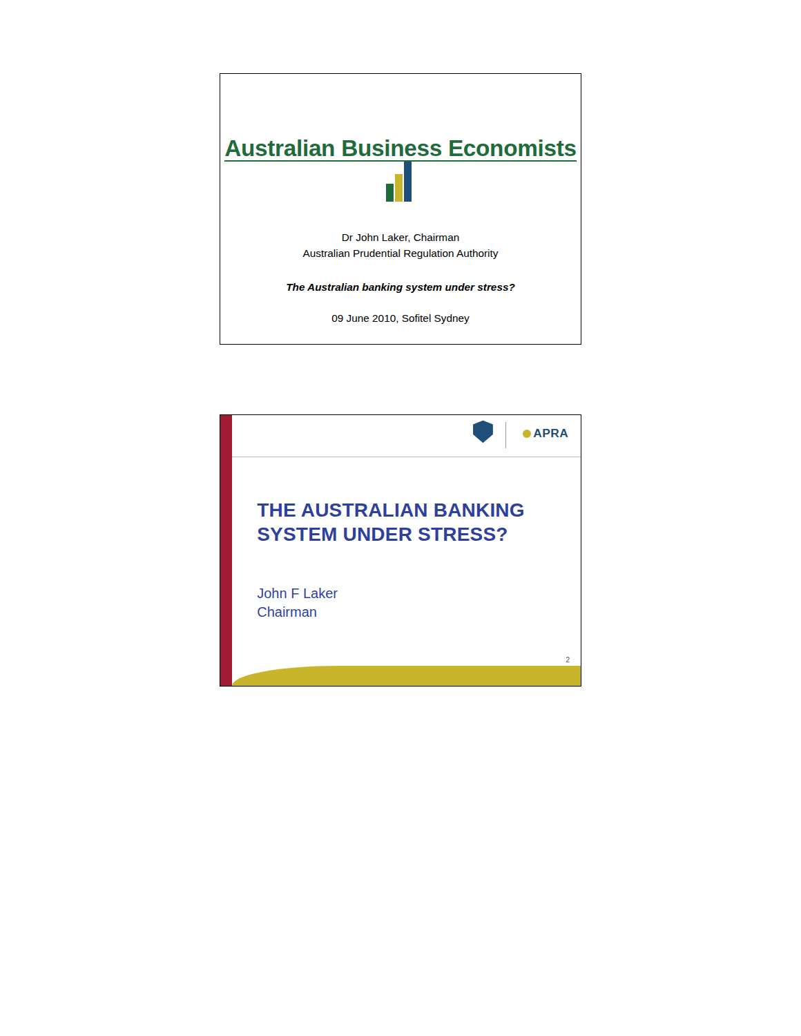Australian Business Economists
Dr John Laker, Chairman
Australian Prudential Regulation Authority
The Australian banking system under stress?
09 June 2010, Sofitel Sydney
APRA
THE AUSTRALIAN BANKING SYSTEM UNDER STRESS?
John F Laker
Chairman
2